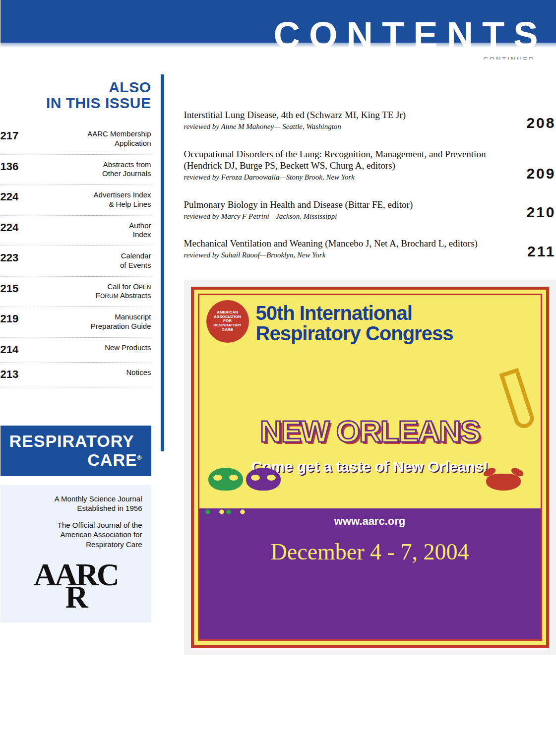CONTENTS
CONTINUED...
ALSO IN THIS ISSUE
| 217 | AARC Membership Application |
| 136 | Abstracts from Other Journals |
| 224 | Advertisers Index & Help Lines |
| 224 | Author Index |
| 223 | Calendar of Events |
| 215 | Call for O PEN F ORUM Abstracts |
| 219 | Manuscript Preparation Guide |
| 214 | New Products |
| 213 | Notices |
RESPIRATORY
CARE®
A Monthly Science Journal
Established in 1956
The Official Journal of the
American Association for
Respiratory Care
AARC
R
Interstitial Lung Disease, 4th ed (Schwarz MI, King TE Jr) reviewed by Anne M Mahoney— Seattle, Washington
208
Occupational Disorders of the Lung: Recognition, Management, and Prevention (Hendrick DJ, Burge PS, Beckett WS, Churg A, editors) reviewed by Feroza Daroowalla—Stony Brook, New York
209
Pulmonary Biology in Health and Disease (Bittar FE, editor) reviewed by Marcy F Petrini—Jackson, Mississippi
210
Mechanical Ventilation and Weaning (Mancebo J, Net A, Brochard L, editors) reviewed by Suhail Raoof—Brooklyn, New York
211
AMERICAN ASSOCIATION FOR RESPIRATORY CARE
50th InternationalRespiratory Congress
NEW ORLEANS
Come get a taste of New Orleans!
PLAN NOW TO ATTEND THE “GOLD STANDARD”
OF ALL RESPIRATORY CARE MEETINGS.
www.aarc.org
December 4 - 7, 2004